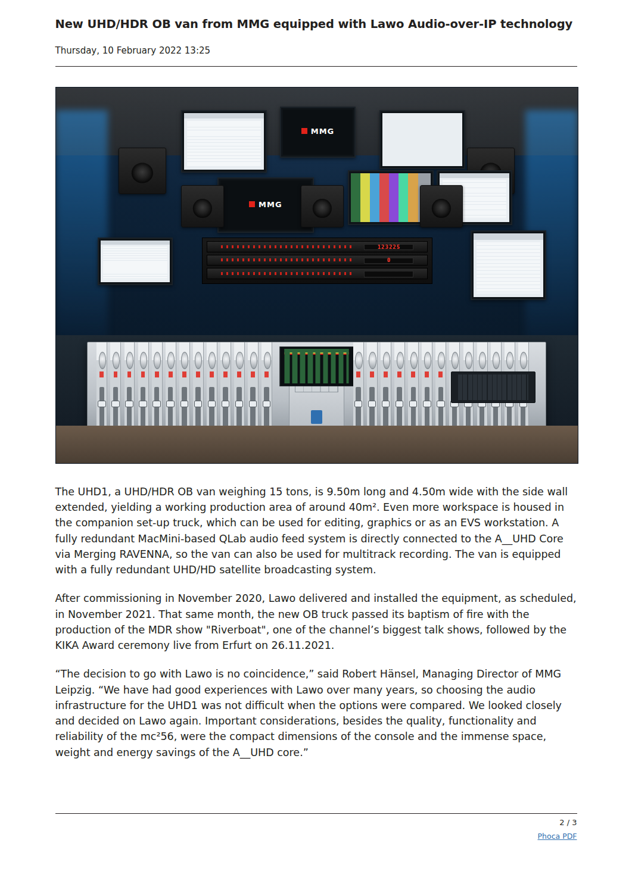New UHD/HDR OB van from MMG equipped with Lawo Audio-over-IP technology
Thursday, 10 February 2022 13:25
MMG
MMG
123225
0
The UHD1, a UHD/HDR OB van weighing 15 tons, is 9.50m long and 4.50m wide with the side wall extended, yielding a working production area of around 40m². Even more workspace is housed in the companion set-up truck, which can be used for editing, graphics or as an EVS workstation. A fully redundant MacMini-based QLab audio feed system is directly connected to the A__UHD Core via Merging RAVENNA, so the van can also be used for multitrack recording. The van is equipped with a fully redundant UHD/HD satellite broadcasting system.
After commissioning in November 2020, Lawo delivered and installed the equipment, as scheduled, in November 2021. That same month, the new OB truck passed its baptism of fire with the production of the MDR show "Riverboat", one of the channel’s biggest talk shows, followed by the KIKA Award ceremony live from Erfurt on 26.11.2021.
“The decision to go with Lawo is no coincidence,” said Robert Hänsel, Managing Director of MMG Leipzig. “We have had good experiences with Lawo over many years, so choosing the audio infrastructure for the UHD1 was not difficult when the options were compared. We looked closely and decided on Lawo again. Important considerations, besides the quality, functionality and reliability of the mc²56, were the compact dimensions of the console and the immense space, weight and energy savings of the A__UHD core.”
2 / 3
Phoca PDF